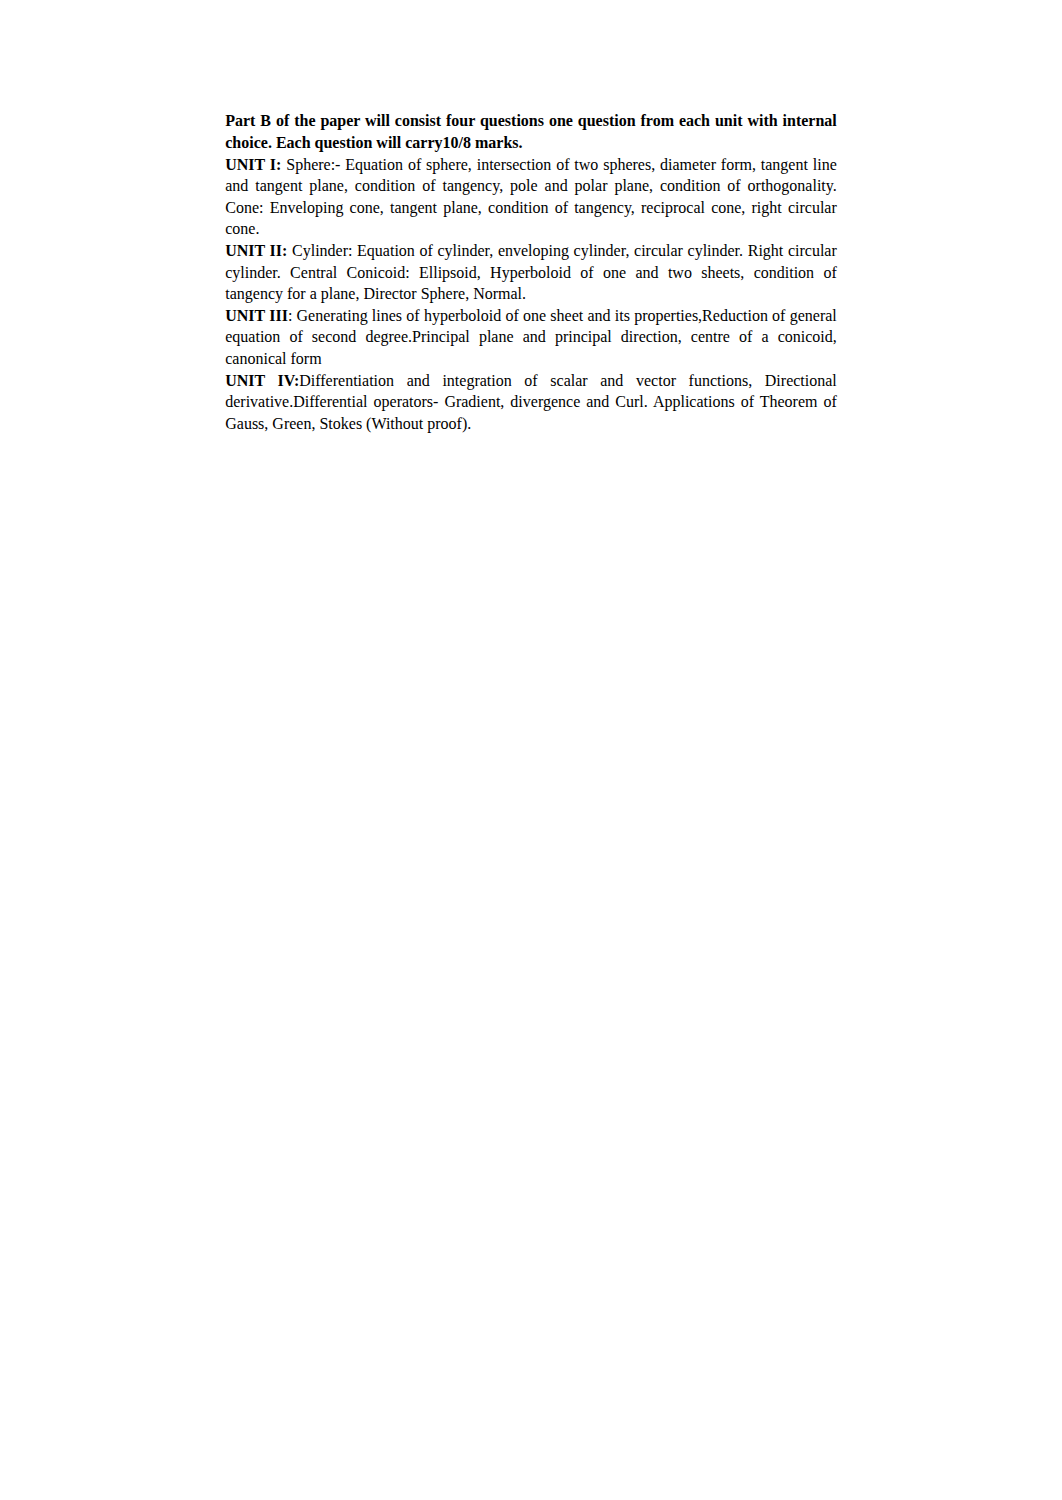Part B of the paper will consist four questions one question from each unit with internal choice. Each question will carry10/8 marks.
UNIT I: Sphere:- Equation of sphere, intersection of two spheres, diameter form, tangent line and tangent plane, condition of tangency, pole and polar plane, condition of orthogonality. Cone: Enveloping cone, tangent plane, condition of tangency, reciprocal cone, right circular cone.
UNIT II: Cylinder: Equation of cylinder, enveloping cylinder, circular cylinder. Right circular cylinder. Central Conicoid: Ellipsoid, Hyperboloid of one and two sheets, condition of tangency for a plane, Director Sphere, Normal.
UNIT III: Generating lines of hyperboloid of one sheet and its properties,Reduction of general equation of second degree.Principal plane and principal direction, centre of a conicoid, canonical form
UNIT IV: Differentiation and integration of scalar and vector functions, Directional derivative.Differential operators- Gradient, divergence and Curl. Applications of Theorem of Gauss, Green, Stokes (Without proof).